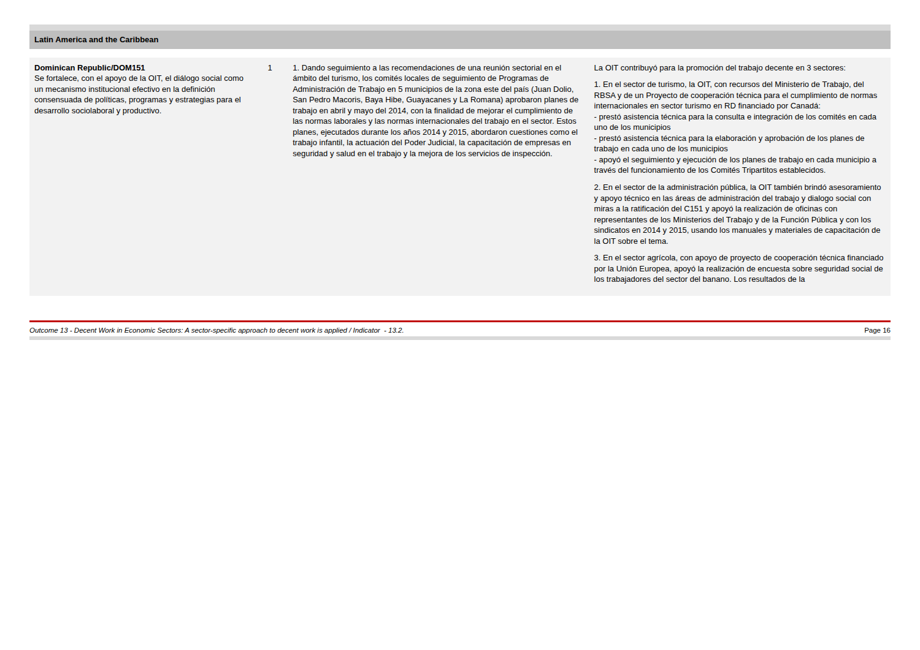Latin America and the Caribbean
| Dominican Republic/DOM151 Se fortalece, con el apoyo de la OIT, el diálogo social como un mecanismo institucional efectivo en la definición consensuada de políticas, programas y estrategias para el desarrollo sociolaboral y productivo. | 1 | 1. Dando seguimiento a las recomendaciones de una reunión sectorial en el ámbito del turismo, los comités locales de seguimiento de Programas de Administración de Trabajo en 5 municipios de la zona este del país (Juan Dolio, San Pedro Macoris, Baya Hibe, Guayacanes y La Romana) aprobaron planes de trabajo en abril y mayo del 2014, con la finalidad de mejorar el cumplimiento de las normas laborales y las normas internacionales del trabajo en el sector. Estos planes, ejecutados durante los años 2014 y 2015, abordaron cuestiones como el trabajo infantil, la actuación del Poder Judicial, la capacitación de empresas en seguridad y salud en el trabajo y la mejora de los servicios de inspección. | La OIT contribuyó para la promoción del trabajo decente en 3 sectores: 1. En el sector de turismo, la OIT, con recursos del Ministerio de Trabajo, del RBSA y de un Proyecto de cooperación técnica para el cumplimiento de normas internacionales en sector turismo en RD financiado por Canadá: - prestó asistencia técnica para la consulta e integración de los comités en cada uno de los municipios - prestó asistencia técnica para la elaboración y aprobación de los planes de trabajo en cada uno de los municipios - apoyó el seguimiento y ejecución de los planes de trabajo en cada municipio a través del funcionamiento de los Comités Tripartitos establecidos. 2. En el sector de la administración pública, la OIT también brindó asesoramiento y apoyo técnico en las áreas de administración del trabajo y dialogo social con miras a la ratificación del C151 y apoyó la realización de oficinas con representantes de los Ministerios del Trabajo y de la Función Pública y con los sindicatos en 2014 y 2015, usando los manuales y materiales de capacitación de la OIT sobre el tema. 3. En el sector agrícola, con apoyo de proyecto de cooperación técnica financiado por la Unión Europea, apoyó la realización de encuesta sobre seguridad social de los trabajadores del sector del banano. Los resultados de la |
Page 16 Outcome 13 - Decent Work in Economic Sectors: A sector-specific approach to decent work is applied / Indicator - 13.2.